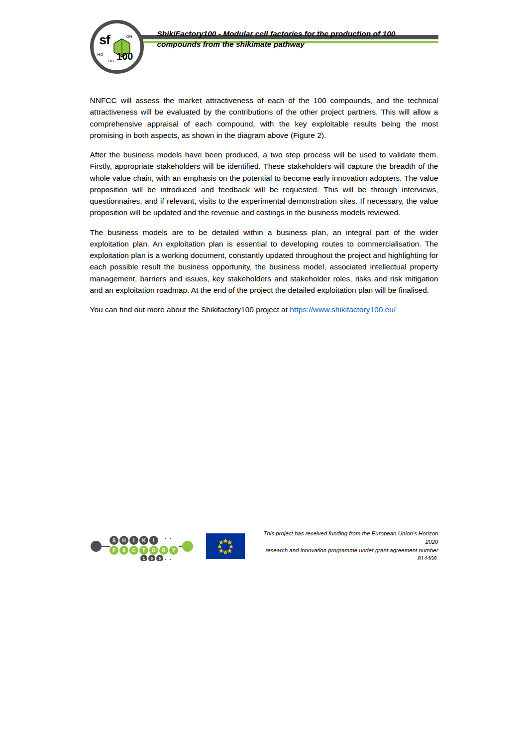sf OH
HO HO 100
ShikiFactory100 - Modular cell factories for the production of 100
compounds from the shikimate pathway
NNFCC will assess the market attractiveness of each of the 100 compounds, and the technical attractiveness will be evaluated by the contributions of the other project partners. This will allow a comprehensive appraisal of each compound, with the key exploitable results being the most promising in both aspects, as shown in the diagram above (Figure 2).
After the business models have been produced, a two step process will be used to validate them. Firstly, appropriate stakeholders will be identified. These stakeholders will capture the breadth of the whole value chain, with an emphasis on the potential to become early innovation adopters. The value proposition will be introduced and feedback will be requested. This will be through interviews, questionnaires, and if relevant, visits to the experimental demonstration sites. If necessary, the value proposition will be updated and the revenue and costings in the business models reviewed.
The business models are to be detailed within a business plan, an integral part of the wider exploitation plan. An exploitation plan is essential to developing routes to commercialisation. The exploitation plan is a working document, constantly updated throughout the project and highlighting for each possible result the business opportunity, the business model, associated intellectual property management, barriers and issues, key stakeholders and stakeholder roles, risks and risk mitigation and an exploitation roadmap. At the end of the project the detailed exploitation plan will be finalised.
You can find out more about the Shikifactory100 project at https://www.shikifactory100.eu/
S H I K I F A C T O R Y 1 0 0 • • • •
This project has received funding from the European Union's Horizon 2020
research and innovation programme under grant agreement number
814408.